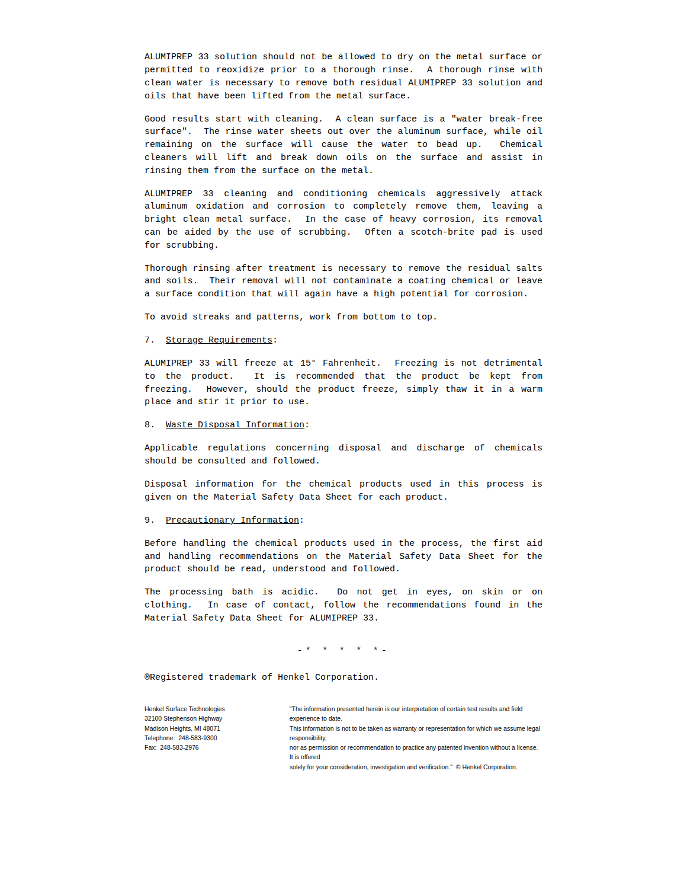ALUMIPREP 33 solution should not be allowed to dry on the metal surface or permitted to reoxidize prior to a thorough rinse. A thorough rinse with clean water is necessary to remove both residual ALUMIPREP 33 solution and oils that have been lifted from the metal surface.
Good results start with cleaning. A clean surface is a "water break-free surface". The rinse water sheets out over the aluminum surface, while oil remaining on the surface will cause the water to bead up. Chemical cleaners will lift and break down oils on the surface and assist in rinsing them from the surface on the metal.
ALUMIPREP 33 cleaning and conditioning chemicals aggressively attack aluminum oxidation and corrosion to completely remove them, leaving a bright clean metal surface. In the case of heavy corrosion, its removal can be aided by the use of scrubbing. Often a scotch-brite pad is used for scrubbing.
Thorough rinsing after treatment is necessary to remove the residual salts and soils. Their removal will not contaminate a coating chemical or leave a surface condition that will again have a high potential for corrosion.
To avoid streaks and patterns, work from bottom to top.
7. Storage Requirements:
ALUMIPREP 33 will freeze at 15° Fahrenheit. Freezing is not detrimental to the product. It is recommended that the product be kept from freezing. However, should the product freeze, simply thaw it in a warm place and stir it prior to use.
8. Waste Disposal Information:
Applicable regulations concerning disposal and discharge of chemicals should be consulted and followed.
Disposal information for the chemical products used in this process is given on the Material Safety Data Sheet for each product.
9. Precautionary Information:
Before handling the chemical products used in the process, the first aid and handling recommendations on the Material Safety Data Sheet for the product should be read, understood and followed.
The processing bath is acidic. Do not get in eyes, on skin or on clothing. In case of contact, follow the recommendations found in the Material Safety Data Sheet for ALUMIPREP 33.
-* * * * *-
®Registered trademark of Henkel Corporation.
Henkel Surface Technologies
32100 Stephenson Highway
Madison Heights, MI 48071
Telephone: 248-583-9300
Fax: 248-583-2976
"The information presented herein is our interpretation of certain test results and field experience to date.
This information is not to be taken as warranty or representation for which we assume legal responsibility,
nor as permission or recommendation to practice any patented invention without a license. It is offered
solely for your consideration, investigation and verification." © Henkel Corporation.